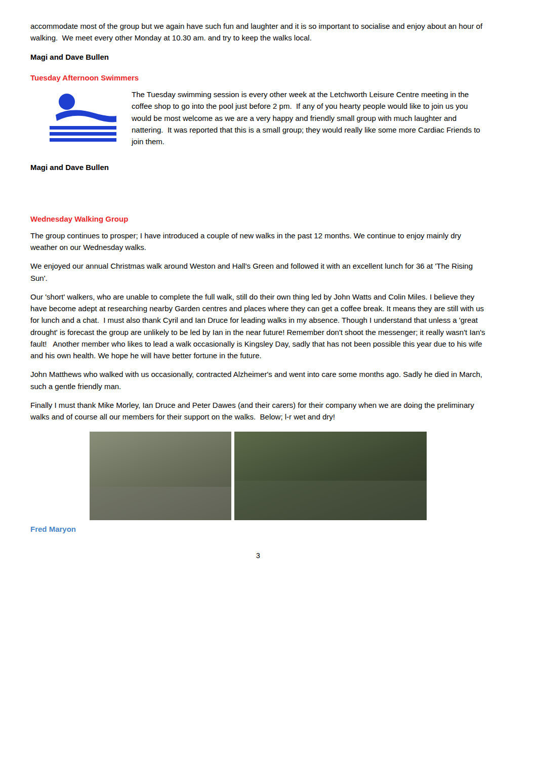accommodate most of the group but we again have such fun and laughter and it is so important to socialise and enjoy about an hour of walking. We meet every other Monday at 10.30 am. and try to keep the walks local.
Magi and Dave Bullen
Tuesday Afternoon Swimmers
The Tuesday swimming session is every other week at the Letchworth Leisure Centre meeting in the coffee shop to go into the pool just before 2 pm. If any of you hearty people would like to join us you would be most welcome as we are a very happy and friendly small group with much laughter and nattering. It was reported that this is a small group; they would really like some more Cardiac Friends to join them.
Magi and Dave Bullen
Wednesday Walking Group
The group continues to prosper; I have introduced a couple of new walks in the past 12 months. We continue to enjoy mainly dry weather on our Wednesday walks.
We enjoyed our annual Christmas walk around Weston and Hall's Green and followed it with an excellent lunch for 36 at 'The Rising Sun'.
Our 'short' walkers, who are unable to complete the full walk, still do their own thing led by John Watts and Colin Miles. I believe they have become adept at researching nearby Garden centres and places where they can get a coffee break. It means they are still with us for lunch and a chat. I must also thank Cyril and Ian Druce for leading walks in my absence. Though I understand that unless a 'great drought' is forecast the group are unlikely to be led by Ian in the near future! Remember don't shoot the messenger; it really wasn't Ian's fault! Another member who likes to lead a walk occasionally is Kingsley Day, sadly that has not been possible this year due to his wife and his own health. We hope he will have better fortune in the future.
John Matthews who walked with us occasionally, contracted Alzheimer's and went into care some months ago. Sadly he died in March, such a gentle friendly man.
Finally I must thank Mike Morley, Ian Druce and Peter Dawes (and their carers) for their company when we are doing the preliminary walks and of course all our members for their support on the walks. Below; l-r wet and dry!
Fred Maryon
3